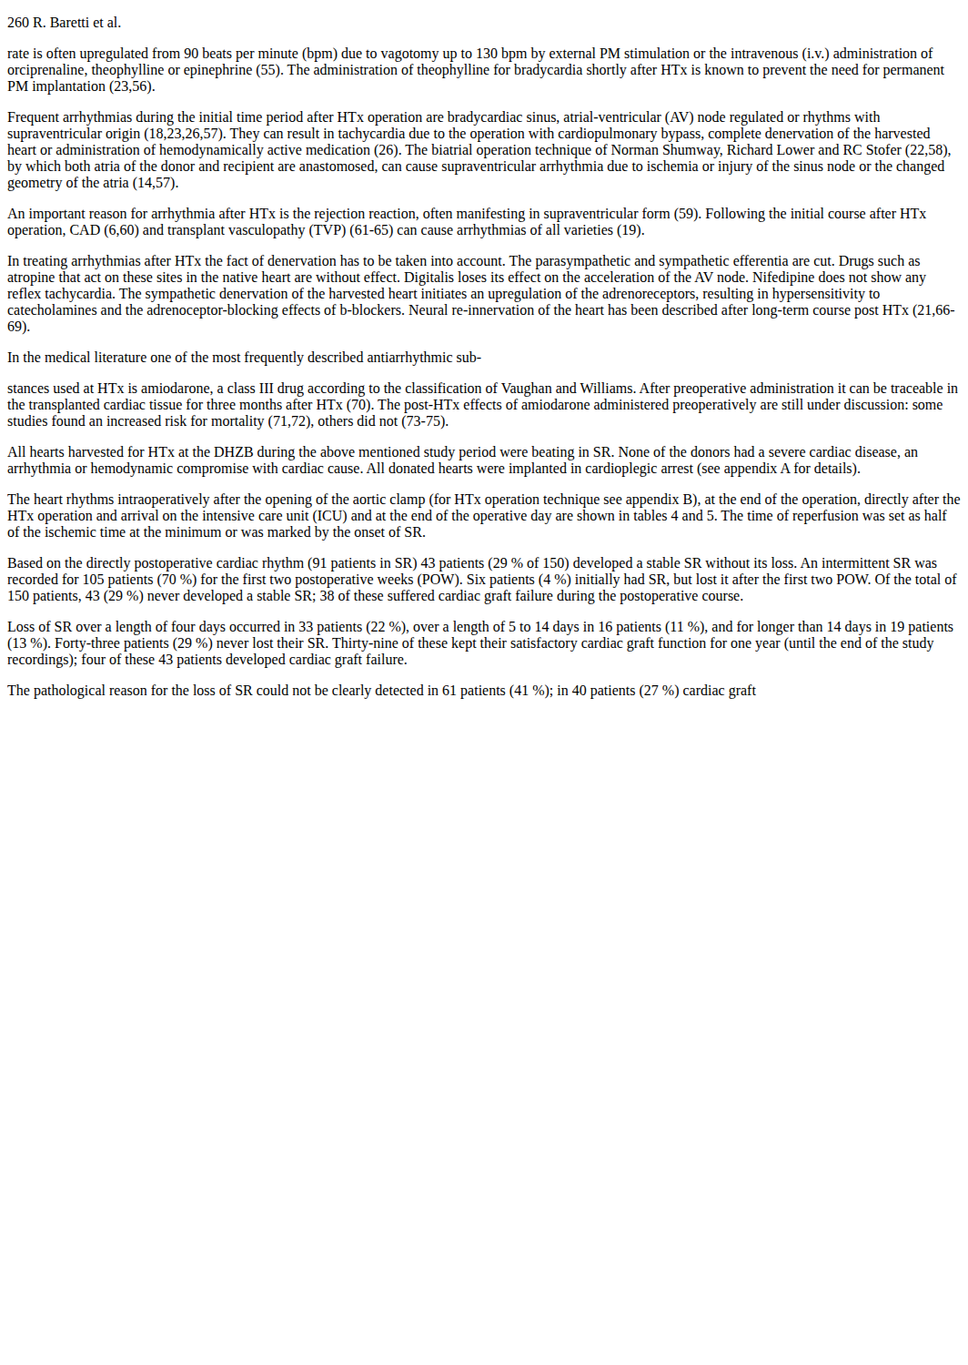260 R. Baretti et al.
rate is often upregulated from 90 beats per minute (bpm) due to vagotomy up to 130 bpm by external PM stimulation or the intravenous (i.v.) administration of orciprenaline, theophylline or epinephrine (55). The administration of theophylline for bradycardia shortly after HTx is known to prevent the need for permanent PM implantation (23,56).
Frequent arrhythmias during the initial time period after HTx operation are bradycardiac sinus, atrial-ventricular (AV) node regulated or rhythms with supraventricular origin (18,23,26,57). They can result in tachycardia due to the operation with cardiopulmonary bypass, complete denervation of the harvested heart or administration of hemodynamically active medication (26). The biatrial operation technique of Norman Shumway, Richard Lower and RC Stofer (22,58), by which both atria of the donor and recipient are anastomosed, can cause supraventricular arrhythmia due to ischemia or injury of the sinus node or the changed geometry of the atria (14,57).
An important reason for arrhythmia after HTx is the rejection reaction, often manifesting in supraventricular form (59). Following the initial course after HTx operation, CAD (6,60) and transplant vasculopathy (TVP) (61-65) can cause arrhythmias of all varieties (19).
In treating arrhythmias after HTx the fact of denervation has to be taken into account. The parasympathetic and sympathetic efferentia are cut. Drugs such as atropine that act on these sites in the native heart are without effect. Digitalis loses its effect on the acceleration of the AV node. Nifedipine does not show any reflex tachycardia. The sympathetic denervation of the harvested heart initiates an upregulation of the adrenoreceptors, resulting in hypersensitivity to catecholamines and the adrenoceptor-blocking effects of b-blockers. Neural re-innervation of the heart has been described after long-term course post HTx (21,66-69).
In the medical literature one of the most frequently described antiarrhythmic sub-
stances used at HTx is amiodarone, a class III drug according to the classification of Vaughan and Williams. After preoperative administration it can be traceable in the transplanted cardiac tissue for three months after HTx (70). The post-HTx effects of amiodarone administered preoperatively are still under discussion: some studies found an increased risk for mortality (71,72), others did not (73-75).
All hearts harvested for HTx at the DHZB during the above mentioned study period were beating in SR. None of the donors had a severe cardiac disease, an arrhythmia or hemodynamic compromise with cardiac cause. All donated hearts were implanted in cardioplegic arrest (see appendix A for details).
The heart rhythms intraoperatively after the opening of the aortic clamp (for HTx operation technique see appendix B), at the end of the operation, directly after the HTx operation and arrival on the intensive care unit (ICU) and at the end of the operative day are shown in tables 4 and 5. The time of reperfusion was set as half of the ischemic time at the minimum or was marked by the onset of SR.
Based on the directly postoperative cardiac rhythm (91 patients in SR) 43 patients (29 % of 150) developed a stable SR without its loss. An intermittent SR was recorded for 105 patients (70 %) for the first two postoperative weeks (POW). Six patients (4 %) initially had SR, but lost it after the first two POW. Of the total of 150 patients, 43 (29 %) never developed a stable SR; 38 of these suffered cardiac graft failure during the postoperative course.
Loss of SR over a length of four days occurred in 33 patients (22 %), over a length of 5 to 14 days in 16 patients (11 %), and for longer than 14 days in 19 patients (13 %). Forty-three patients (29 %) never lost their SR. Thirty-nine of these kept their satisfactory cardiac graft function for one year (until the end of the study recordings); four of these 43 patients developed cardiac graft failure.
The pathological reason for the loss of SR could not be clearly detected in 61 patients (41 %); in 40 patients (27 %) cardiac graft